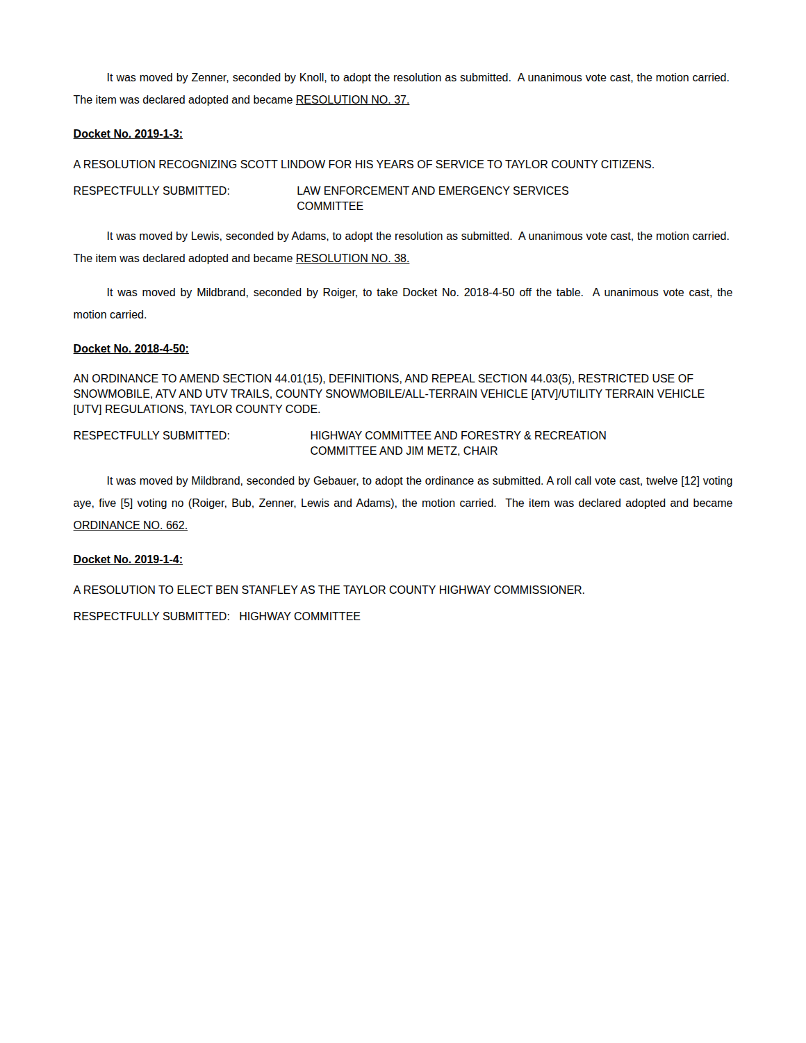It was moved by Zenner, seconded by Knoll, to adopt the resolution as submitted. A unanimous vote cast, the motion carried. The item was declared adopted and became RESOLUTION NO. 37.
Docket No. 2019-1-3:
A RESOLUTION RECOGNIZING SCOTT LINDOW FOR HIS YEARS OF SERVICE TO TAYLOR COUNTY CITIZENS.
RESPECTFULLY SUBMITTED: LAW ENFORCEMENT AND EMERGENCY SERVICESCOMMITTEE
It was moved by Lewis, seconded by Adams, to adopt the resolution as submitted. A unanimous vote cast, the motion carried. The item was declared adopted and became RESOLUTION NO. 38.
It was moved by Mildbrand, seconded by Roiger, to take Docket No. 2018-4-50 off the table. A unanimous vote cast, the motion carried.
Docket No. 2018-4-50:
AN ORDINANCE TO AMEND SECTION 44.01(15), DEFINITIONS, AND REPEAL SECTION 44.03(5), RESTRICTED USE OF SNOWMOBILE, ATV AND UTV TRAILS, COUNTY SNOWMOBILE/ALL-TERRAIN VEHICLE [ATV]/UTILITY TERRAIN VEHICLE [UTV] REGULATIONS, TAYLOR COUNTY CODE.
RESPECTFULLY SUBMITTED: HIGHWAY COMMITTEE AND FORESTRY & RECREATIONCOMMITTEE AND JIM METZ, CHAIR
It was moved by Mildbrand, seconded by Gebauer, to adopt the ordinance as submitted. A roll call vote cast, twelve [12] voting aye, five [5] voting no (Roiger, Bub, Zenner, Lewis and Adams), the motion carried. The item was declared adopted and became ORDINANCE NO. 662.
Docket No. 2019-1-4:
A RESOLUTION TO ELECT BEN STANFLEY AS THE TAYLOR COUNTY HIGHWAY COMMISSIONER.
RESPECTFULLY SUBMITTED: HIGHWAY COMMITTEE